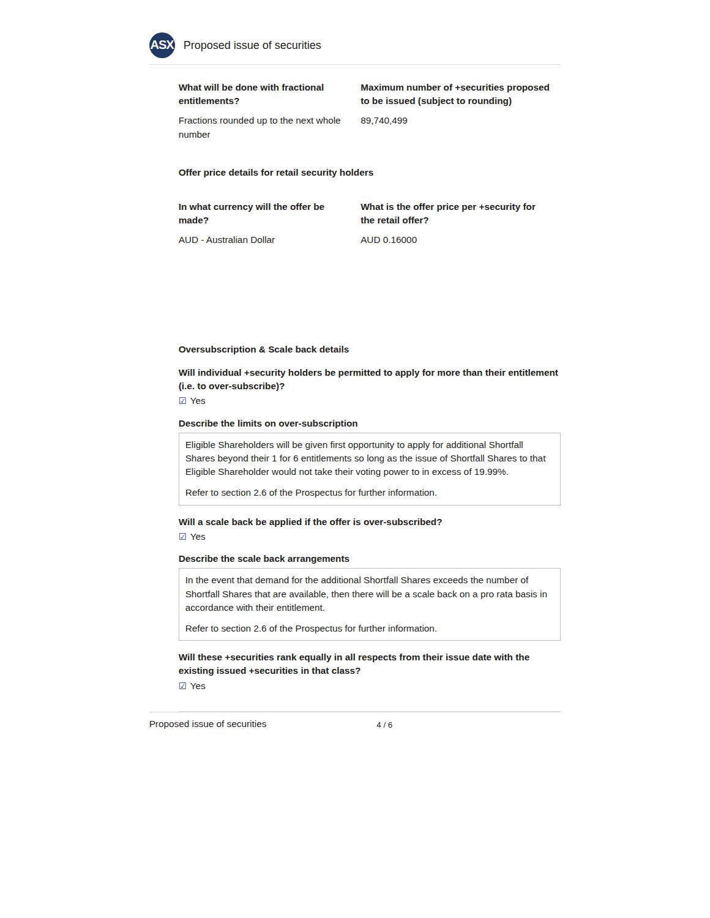ASX
Proposed issue of securities
What will be done with fractional entitlements?
Maximum number of +securities proposed to be issued (subject to rounding)
Fractions rounded up to the next whole number
89,740,499
Offer price details for retail security holders
In what currency will the offer be made?
What is the offer price per +security for the retail offer?
AUD - Australian Dollar
AUD 0.16000
Oversubscription & Scale back details
Will individual +security holders be permitted to apply for more than their entitlement (i.e. to over-subscribe)?
☑ Yes
Describe the limits on over-subscription
Eligible Shareholders will be given first opportunity to apply for additional Shortfall Shares beyond their 1 for 6 entitlements so long as the issue of Shortfall Shares to that Eligible Shareholder would not take their voting power to in excess of 19.99%.
Refer to section 2.6 of the Prospectus for further information.
Will a scale back be applied if the offer is over-subscribed?
☑ Yes
Describe the scale back arrangements
In the event that demand for the additional Shortfall Shares exceeds the number of Shortfall Shares that are available, then there will be a scale back on a pro rata basis in accordance with their entitlement.
Refer to section 2.6 of the Prospectus for further information.
Will these +securities rank equally in all respects from their issue date with the existing issued +securities in that class?
☑ Yes
Proposed issue of securities
4 / 6